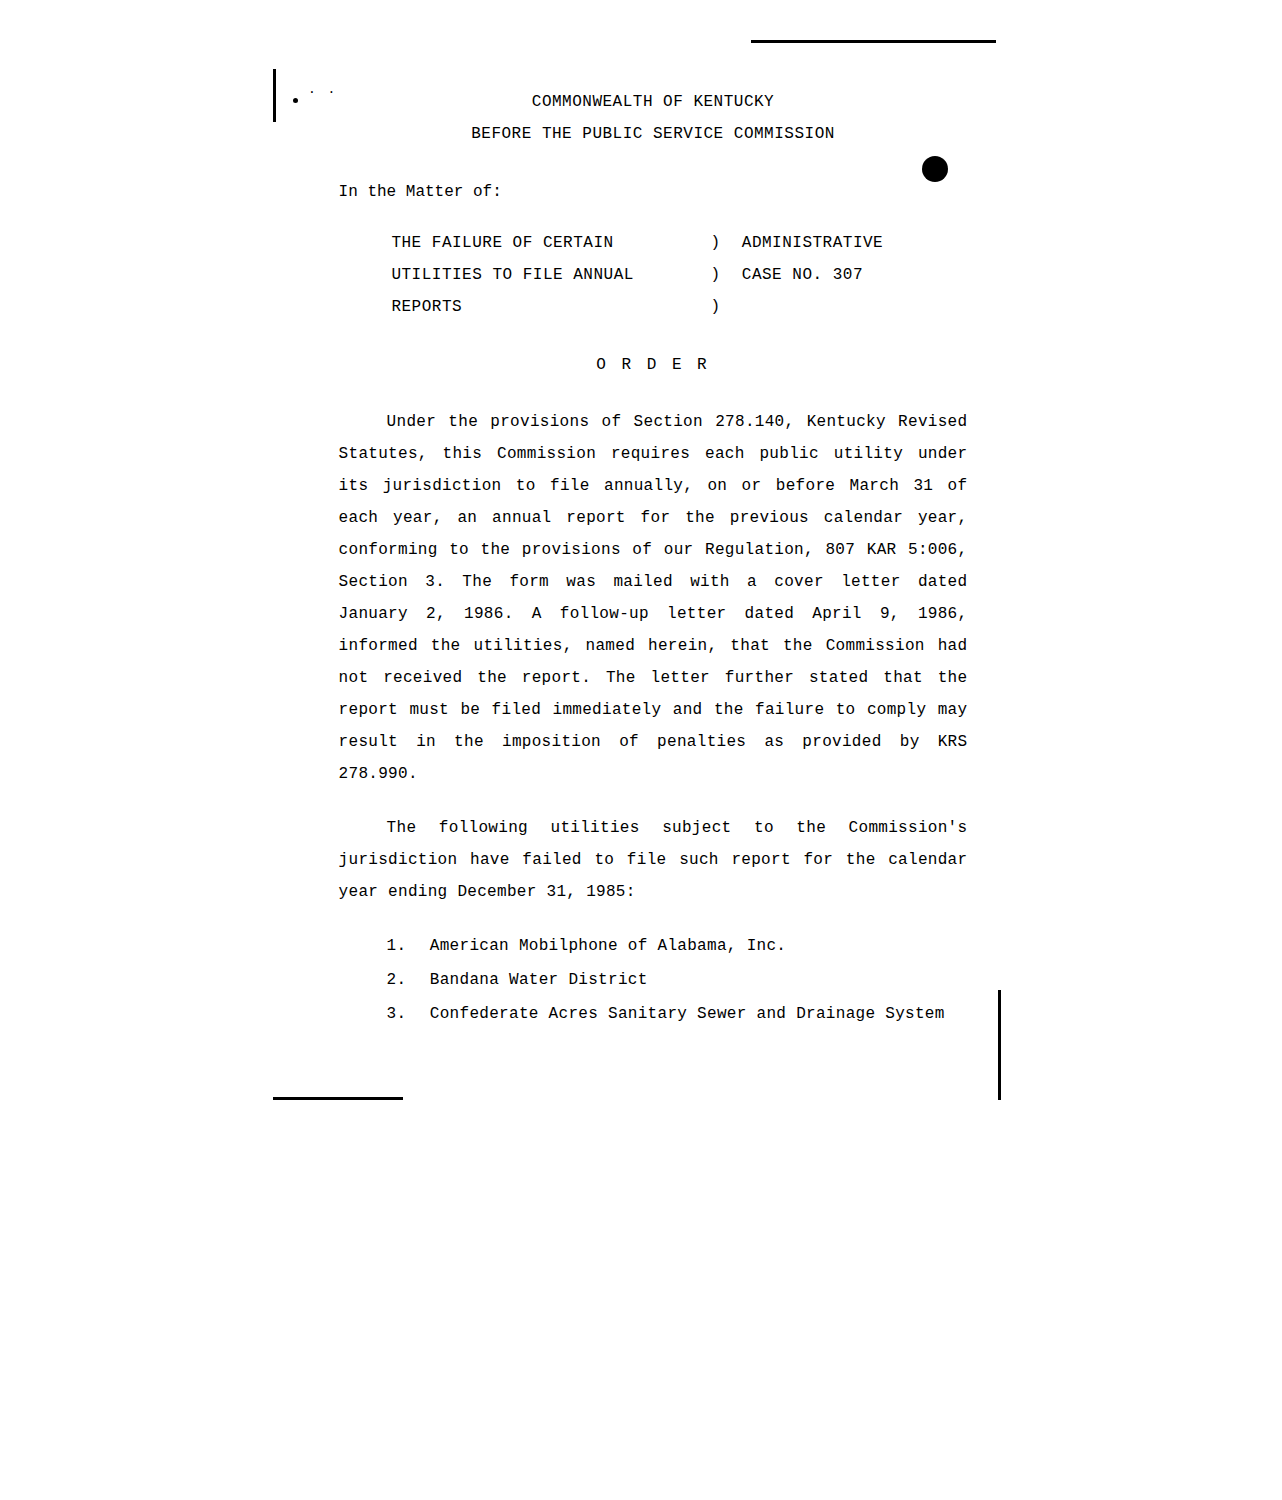. .
COMMONWEALTH OF KENTUCKY
BEFORE THE PUBLIC SERVICE COMMISSION
In the Matter of:
| THE FAILURE OF CERTAIN | ) | ADMINISTRATIVE |
| UTILITIES TO FILE ANNUAL | ) | CASE NO. 307 |
| REPORTS | ) | |
O R D E R
Under the provisions of Section 278.140, Kentucky Revised Statutes, this Commission requires each public utility under its jurisdiction to file annually, on or before March 31 of each year, an annual report for the previous calendar year, conforming to the provisions of our Regulation, 807 KAR 5:006, Section 3. The form was mailed with a cover letter dated January 2, 1986. A follow-up letter dated April 9, 1986, informed the utilities, named herein, that the Commission had not received the report. The letter further stated that the report must be filed immediately and the failure to comply may result in the imposition of penalties as provided by KRS 278.990.
The following utilities subject to the Commission's jurisdiction have failed to file such report for the calendar year ending December 31, 1985:
1. American Mobilphone of Alabama, Inc.
2. Bandana Water District
3. Confederate Acres Sanitary Sewer and Drainage System